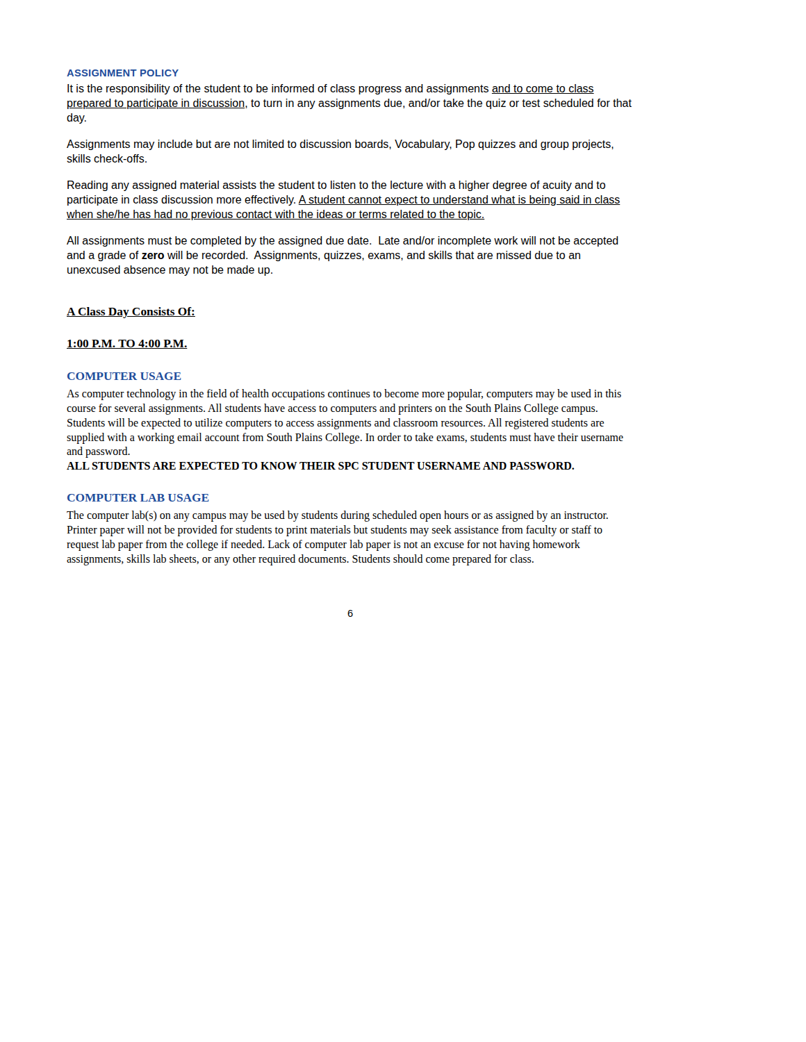ASSIGNMENT POLICY
It is the responsibility of the student to be informed of class progress and assignments and to come to class prepared to participate in discussion, to turn in any assignments due, and/or take the quiz or test scheduled for that day.
Assignments may include but are not limited to discussion boards, Vocabulary, Pop quizzes and group projects, skills check-offs.
Reading any assigned material assists the student to listen to the lecture with a higher degree of acuity and to participate in class discussion more effectively. A student cannot expect to understand what is being said in class when she/he has had no previous contact with the ideas or terms related to the topic.
All assignments must be completed by the assigned due date. Late and/or incomplete work will not be accepted and a grade of zero will be recorded. Assignments, quizzes, exams, and skills that are missed due to an unexcused absence may not be made up.
A Class Day Consists Of:
1:00 P.M. TO 4:00 P.M.
COMPUTER USAGE
As computer technology in the field of health occupations continues to become more popular, computers may be used in this course for several assignments. All students have access to computers and printers on the South Plains College campus. Students will be expected to utilize computers to access assignments and classroom resources. All registered students are supplied with a working email account from South Plains College. In order to take exams, students must have their username and password.
ALL STUDENTS ARE EXPECTED TO KNOW THEIR SPC STUDENT USERNAME AND PASSWORD.
COMPUTER LAB USAGE
The computer lab(s) on any campus may be used by students during scheduled open hours or as assigned by an instructor. Printer paper will not be provided for students to print materials but students may seek assistance from faculty or staff to request lab paper from the college if needed. Lack of computer lab paper is not an excuse for not having homework assignments, skills lab sheets, or any other required documents. Students should come prepared for class.
6